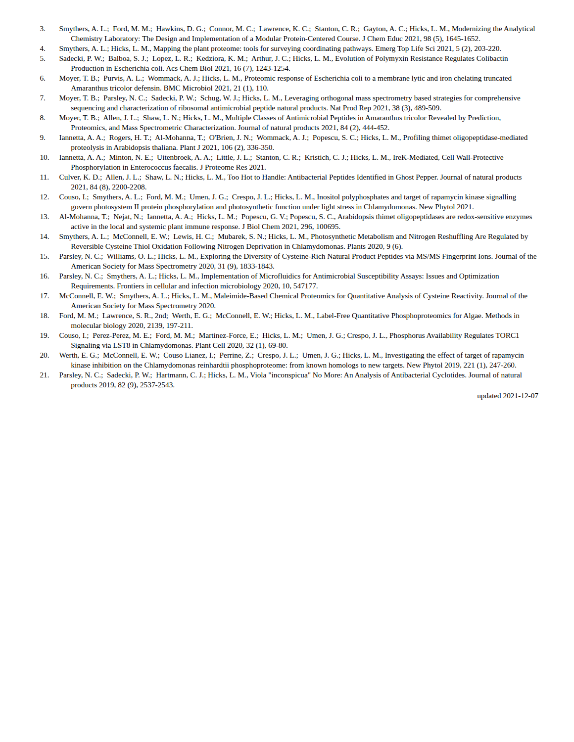3. Smythers, A. L.; Ford, M. M.; Hawkins, D. G.; Connor, M. C.; Lawrence, K. C.; Stanton, C. R.; Gayton, A. C.; Hicks, L. M., Modernizing the Analytical Chemistry Laboratory: The Design and Implementation of a Modular Protein-Centered Course. J Chem Educ 2021, 98 (5), 1645-1652.
4. Smythers, A. L.; Hicks, L. M., Mapping the plant proteome: tools for surveying coordinating pathways. Emerg Top Life Sci 2021, 5 (2), 203-220.
5. Sadecki, P. W.; Balboa, S. J.; Lopez, L. R.; Kedziora, K. M.; Arthur, J. C.; Hicks, L. M., Evolution of Polymyxin Resistance Regulates Colibactin Production in Escherichia coli. Acs Chem Biol 2021, 16 (7), 1243-1254.
6. Moyer, T. B.; Purvis, A. L.; Wommack, A. J.; Hicks, L. M., Proteomic response of Escherichia coli to a membrane lytic and iron chelating truncated Amaranthus tricolor defensin. BMC Microbiol 2021, 21 (1), 110.
7. Moyer, T. B.; Parsley, N. C.; Sadecki, P. W.; Schug, W. J.; Hicks, L. M., Leveraging orthogonal mass spectrometry based strategies for comprehensive sequencing and characterization of ribosomal antimicrobial peptide natural products. Nat Prod Rep 2021, 38 (3), 489-509.
8. Moyer, T. B.; Allen, J. L.; Shaw, L. N.; Hicks, L. M., Multiple Classes of Antimicrobial Peptides in Amaranthus tricolor Revealed by Prediction, Proteomics, and Mass Spectrometric Characterization. Journal of natural products 2021, 84 (2), 444-452.
9. Iannetta, A. A.; Rogers, H. T.; Al-Mohanna, T.; O'Brien, J. N.; Wommack, A. J.; Popescu, S. C.; Hicks, L. M., Profiling thimet oligopeptidase-mediated proteolysis in Arabidopsis thaliana. Plant J 2021, 106 (2), 336-350.
10. Iannetta, A. A.; Minton, N. E.; Uitenbroek, A. A.; Little, J. L.; Stanton, C. R.; Kristich, C. J.; Hicks, L. M., IreK-Mediated, Cell Wall-Protective Phosphorylation in Enterococcus faecalis. J Proteome Res 2021.
11. Culver, K. D.; Allen, J. L.; Shaw, L. N.; Hicks, L. M., Too Hot to Handle: Antibacterial Peptides Identified in Ghost Pepper. Journal of natural products 2021, 84 (8), 2200-2208.
12. Couso, I.; Smythers, A. L.; Ford, M. M.; Umen, J. G.; Crespo, J. L.; Hicks, L. M., Inositol polyphosphates and target of rapamycin kinase signalling govern photosystem II protein phosphorylation and photosynthetic function under light stress in Chlamydomonas. New Phytol 2021.
13. Al-Mohanna, T.; Nejat, N.; Iannetta, A. A.; Hicks, L. M.; Popescu, G. V.; Popescu, S. C., Arabidopsis thimet oligopeptidases are redox-sensitive enzymes active in the local and systemic plant immune response. J Biol Chem 2021, 296, 100695.
14. Smythers, A. L.; McConnell, E. W.; Lewis, H. C.; Mubarek, S. N.; Hicks, L. M., Photosynthetic Metabolism and Nitrogen Reshuffling Are Regulated by Reversible Cysteine Thiol Oxidation Following Nitrogen Deprivation in Chlamydomonas. Plants 2020, 9 (6).
15. Parsley, N. C.; Williams, O. L.; Hicks, L. M., Exploring the Diversity of Cysteine-Rich Natural Product Peptides via MS/MS Fingerprint Ions. Journal of the American Society for Mass Spectrometry 2020, 31 (9), 1833-1843.
16. Parsley, N. C.; Smythers, A. L.; Hicks, L. M., Implementation of Microfluidics for Antimicrobial Susceptibility Assays: Issues and Optimization Requirements. Frontiers in cellular and infection microbiology 2020, 10, 547177.
17. McConnell, E. W.; Smythers, A. L.; Hicks, L. M., Maleimide-Based Chemical Proteomics for Quantitative Analysis of Cysteine Reactivity. Journal of the American Society for Mass Spectrometry 2020.
18. Ford, M. M.; Lawrence, S. R., 2nd; Werth, E. G.; McConnell, E. W.; Hicks, L. M., Label-Free Quantitative Phosphoproteomics for Algae. Methods in molecular biology 2020, 2139, 197-211.
19. Couso, I.; Perez-Perez, M. E.; Ford, M. M.; Martinez-Force, E.; Hicks, L. M.; Umen, J. G.; Crespo, J. L., Phosphorus Availability Regulates TORC1 Signaling via LST8 in Chlamydomonas. Plant Cell 2020, 32 (1), 69-80.
20. Werth, E. G.; McConnell, E. W.; Couso Lianez, I.; Perrine, Z.; Crespo, J. L.; Umen, J. G.; Hicks, L. M., Investigating the effect of target of rapamycin kinase inhibition on the Chlamydomonas reinhardtii phosphoproteome: from known homologs to new targets. New Phytol 2019, 221 (1), 247-260.
21. Parsley, N. C.; Sadecki, P. W.; Hartmann, C. J.; Hicks, L. M., Viola "inconspicua" No More: An Analysis of Antibacterial Cyclotides. Journal of natural products 2019, 82 (9), 2537-2543.
updated 2021-12-07